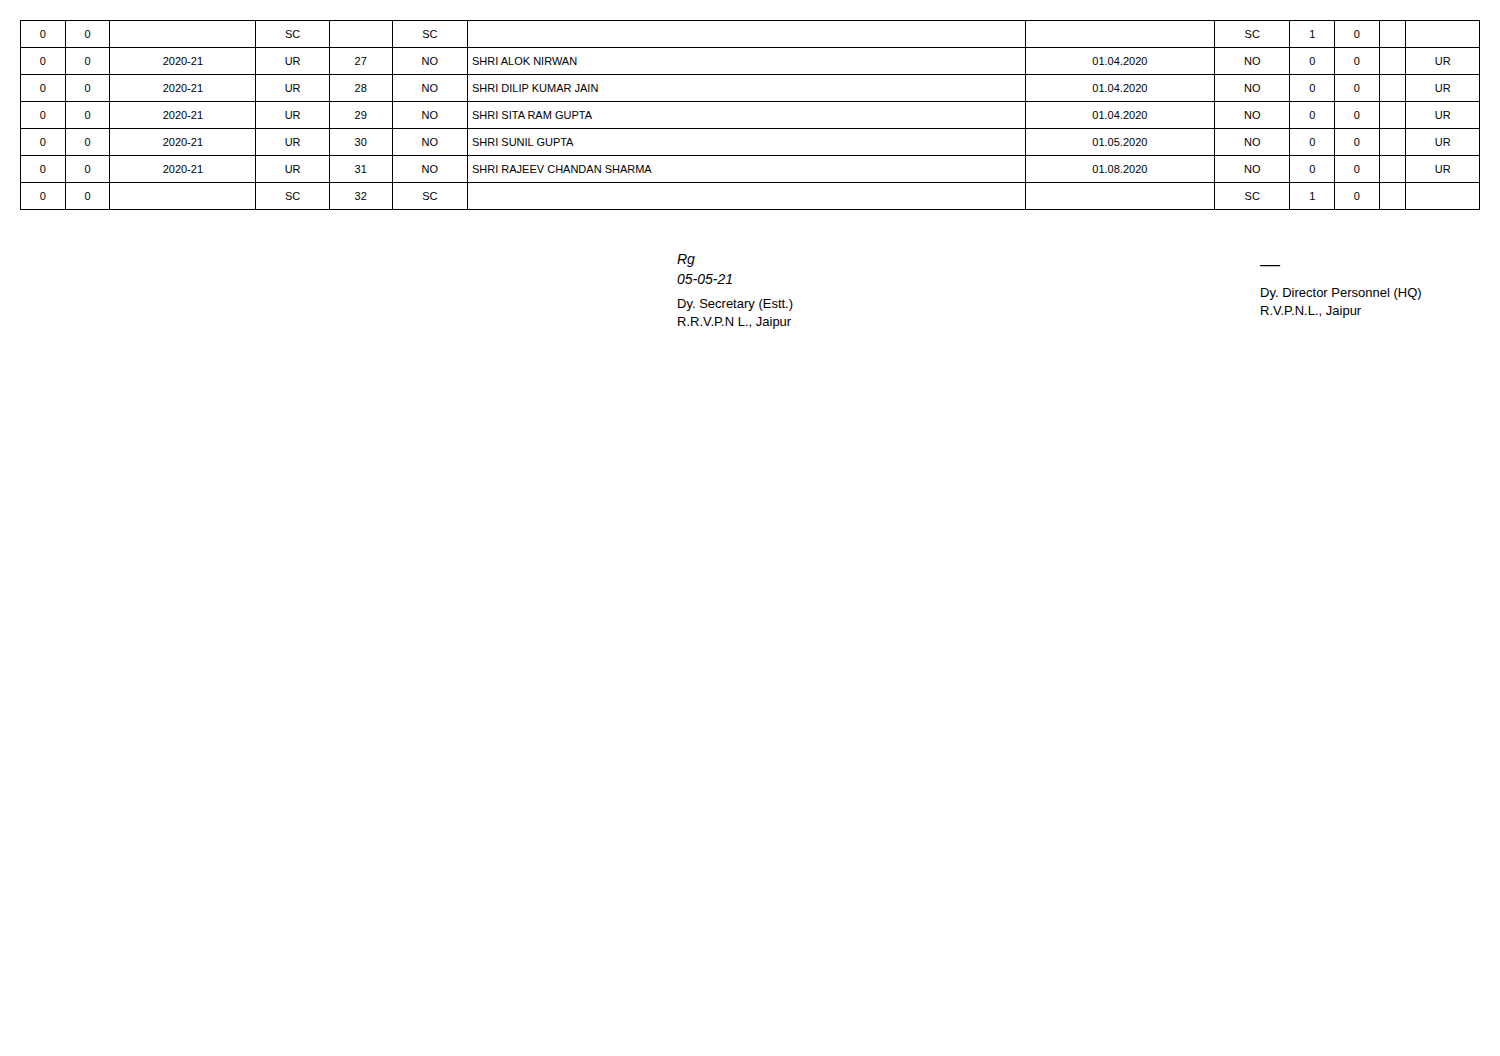| 0 | 0 | | SC | | SC | | | SC | 1 | 0 | | |
| 0 | 0 | 2020-21 | UR | 27 | NO | SHRI ALOK NIRWAN | 01.04.2020 | NO | 0 | 0 | | UR |
| 0 | 0 | 2020-21 | UR | 28 | NO | SHRI DILIP KUMAR JAIN | 01.04.2020 | NO | 0 | 0 | | UR |
| 0 | 0 | 2020-21 | UR | 29 | NO | SHRI SITA RAM GUPTA | 01.04.2020 | NO | 0 | 0 | | UR |
| 0 | 0 | 2020-21 | UR | 30 | NO | SHRI SUNIL GUPTA | 01.05.2020 | NO | 0 | 0 | | UR |
| 0 | 0 | 2020-21 | UR | 31 | NO | SHRI RAJEEV CHANDAN SHARMA | 01.08.2020 | NO | 0 | 0 | | UR |
| 0 | 0 | | SC | 32 | SC | | | SC | 1 | 0 | | |
Rg
05-05-21
Dy. Secretary (Estt.)
R.R.V.P.N L., Jaipur
—
Dy. Director Personnel (HQ)
R.V.P.N.L., Jaipur